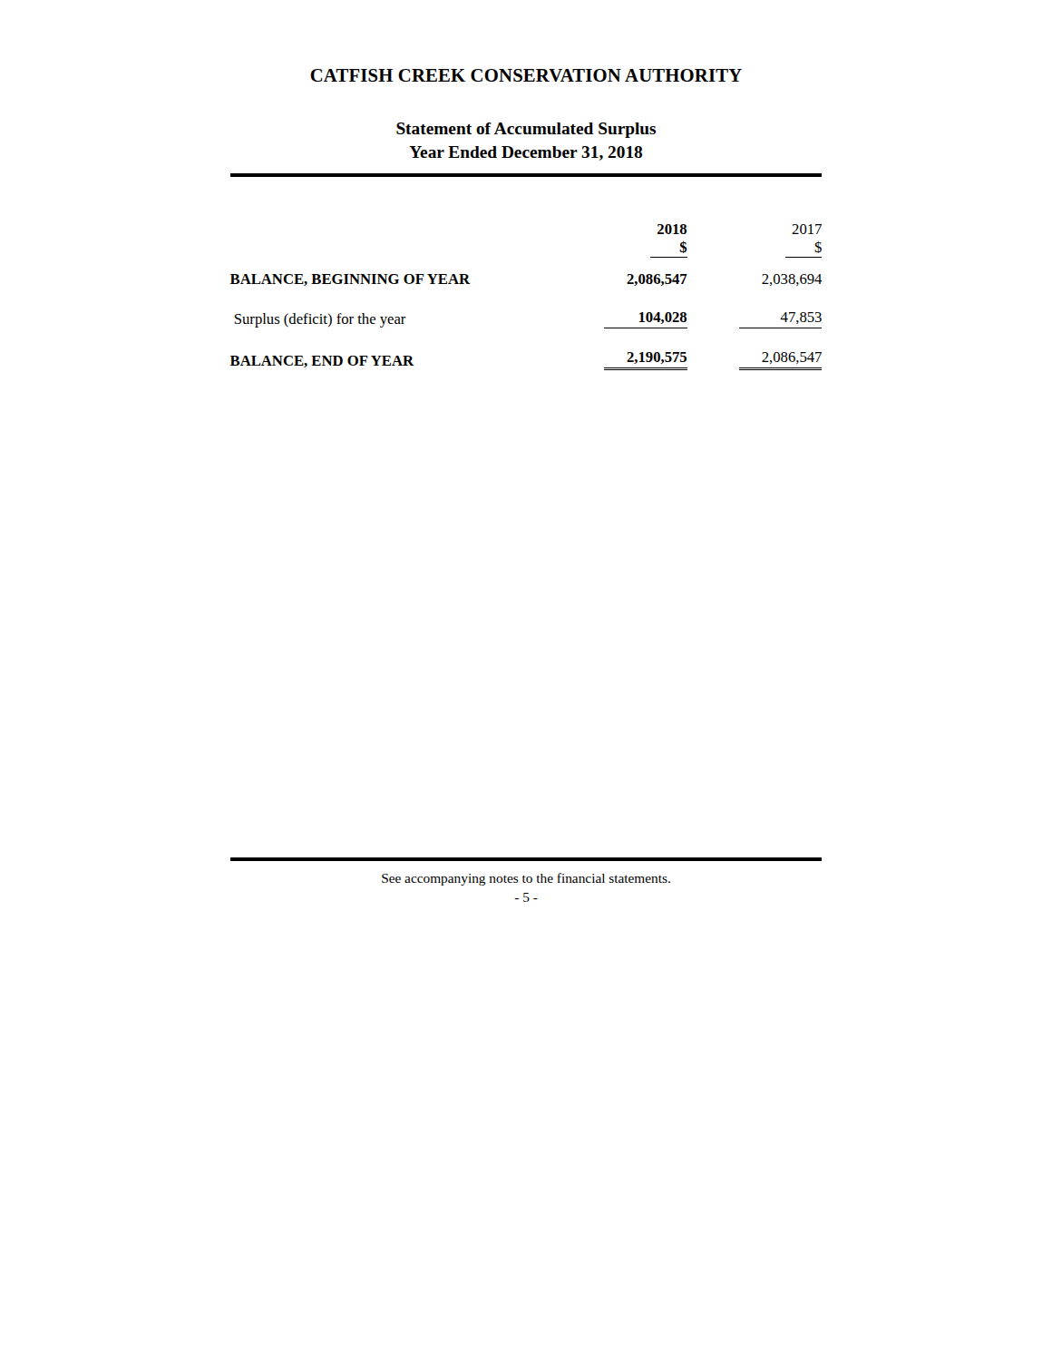CATFISH CREEK CONSERVATION AUTHORITY
Statement of Accumulated Surplus
Year Ended December 31, 2018
| | | 2018 | | 2017 |
| | | $ | | $ |
| BALANCE, BEGINNING OF YEAR | | 2,086,547 | | 2,038,694 |
| Surplus (deficit) for the year | | 104,028 | | 47,853 |
| BALANCE, END OF YEAR | | 2,190,575 | | 2,086,547 |
See accompanying notes to the financial statements.
- 5 -